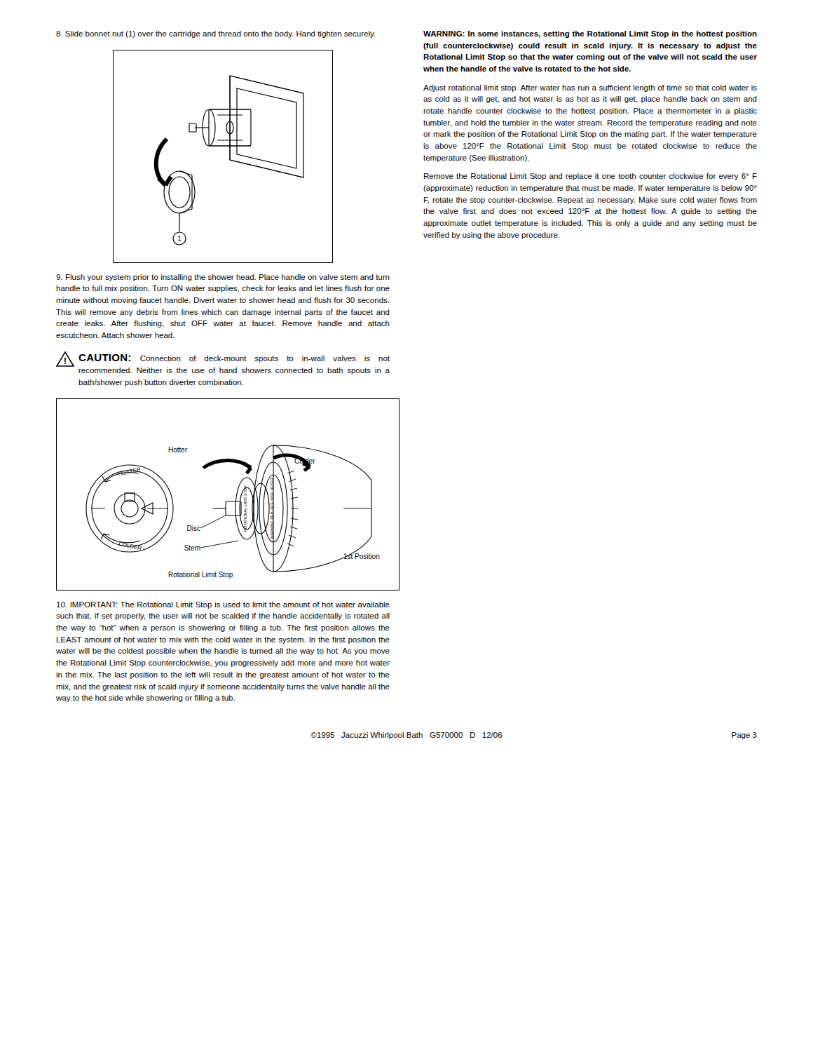8. Slide bonnet nut (1) over the cartridge and thread onto the body. Hand tighten securely.
1
9. Flush your system prior to installing the shower head. Place handle on valve stem and turn handle to full mix position. Turn ON water supplies, check for leaks and let lines flush for one minute without moving faucet handle. Divert water to shower head and flush for 30 seconds. This will remove any debris from lines which can damage internal parts of the faucet and create leaks. After flushing, shut OFF water at faucet. Remove handle and attach escutcheon. Attach shower head.
!
CAUTION: Connection of deck-mount spouts to in-wall valves is not recommended. Neither is the use of hand showers connected to bath spouts in a bath/shower push button diverter combination.
Hotter Colder Disc Stem 1st Position Rotational Limit Stop HOTTER COLDER ROTATIONAL LIMIT STOP WARNING REPLACE DISC AFTER
10. IMPORTANT: The Rotational Limit Stop is used to limit the amount of hot water available such that, if set properly, the user will not be scalded if the handle accidentally is rotated all the way to “hot” when a person is showering or filling a tub. The first position allows the LEAST amount of hot water to mix with the cold water in the system. In the first position the water will be the coldest possible when the handle is turned all the way to hot. As you move the Rotational Limit Stop counterclockwise, you progressively add more and more hot water in the mix. The last position to the left will result in the greatest amount of hot water to the mix, and the greatest risk of scald injury if someone accidentally turns the valve handle all the way to the hot side while showering or filling a tub.
WARNING: In some instances, setting the Rotational Limit Stop in the hottest position (full counterclockwise) could result in scald injury. It is necessary to adjust the Rotational Limit Stop so that the water coming out of the valve will not scald the user when the handle of the valve is rotated to the hot side.
Adjust rotational limit stop. After water has run a sufficient length of time so that cold water is as cold as it will get, and hot water is as hot as it will get, place handle back on stem and rotate handle counter clockwise to the hottest position. Place a thermometer in a plastic tumbler, and hold the tumbler in the water stream. Record the temperature reading and note or mark the position of the Rotational Limit Stop on the mating part. If the water temperature is above 120°F the Rotational Limit Stop must be rotated clockwise to reduce the temperature (See illustration).
Remove the Rotational Limit Stop and replace it one tooth counter clockwise for every 6° F (approximate) reduction in temperature that must be made. If water temperature is below 90° F, rotate the stop counter-clockwise. Repeat as necessary. Make sure cold water flows from the valve first and does not exceed 120°F at the hottest flow. A guide to setting the approximate outlet temperature is included. This is only a guide and any setting must be verified by using the above procedure.
©1995 Jacuzzi Whirlpool Bath G570000 D 12/06
Page 3